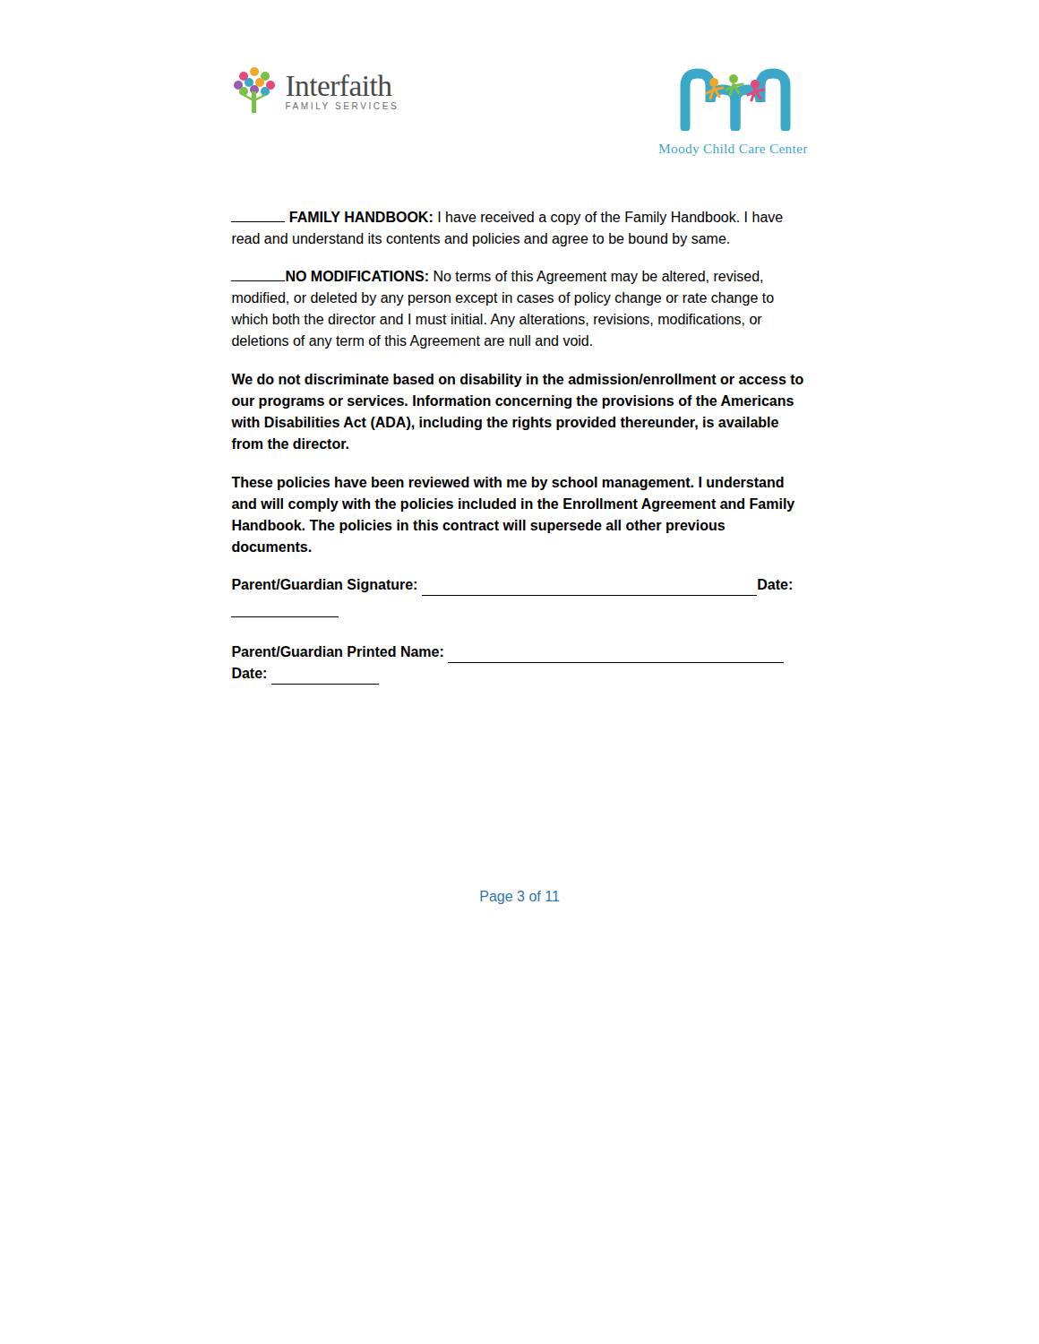Interfaith
FAMILY SERVICES
Moody Child Care Center
FAMILY HANDBOOK: I have received a copy of the Family Handbook. I have read and understand its contents and policies and agree to be bound by same.
NO MODIFICATIONS: No terms of this Agreement may be altered, revised, modified, or deleted by any person except in cases of policy change or rate change to which both the director and I must initial. Any alterations, revisions, modifications, or deletions of any term of this Agreement are null and void.
We do not discriminate based on disability in the admission/enrollment or access to our programs or services. Information concerning the provisions of the Americans with Disabilities Act (ADA), including the rights provided thereunder, is available from the director.
These policies have been reviewed with me by school management. I understand and will comply with the policies included in the Enrollment Agreement and Family Handbook. The policies in this contract will supersede all other previous documents.
Parent/Guardian Signature: Date:
Parent/Guardian Printed Name: Date:
Page 3 of 11